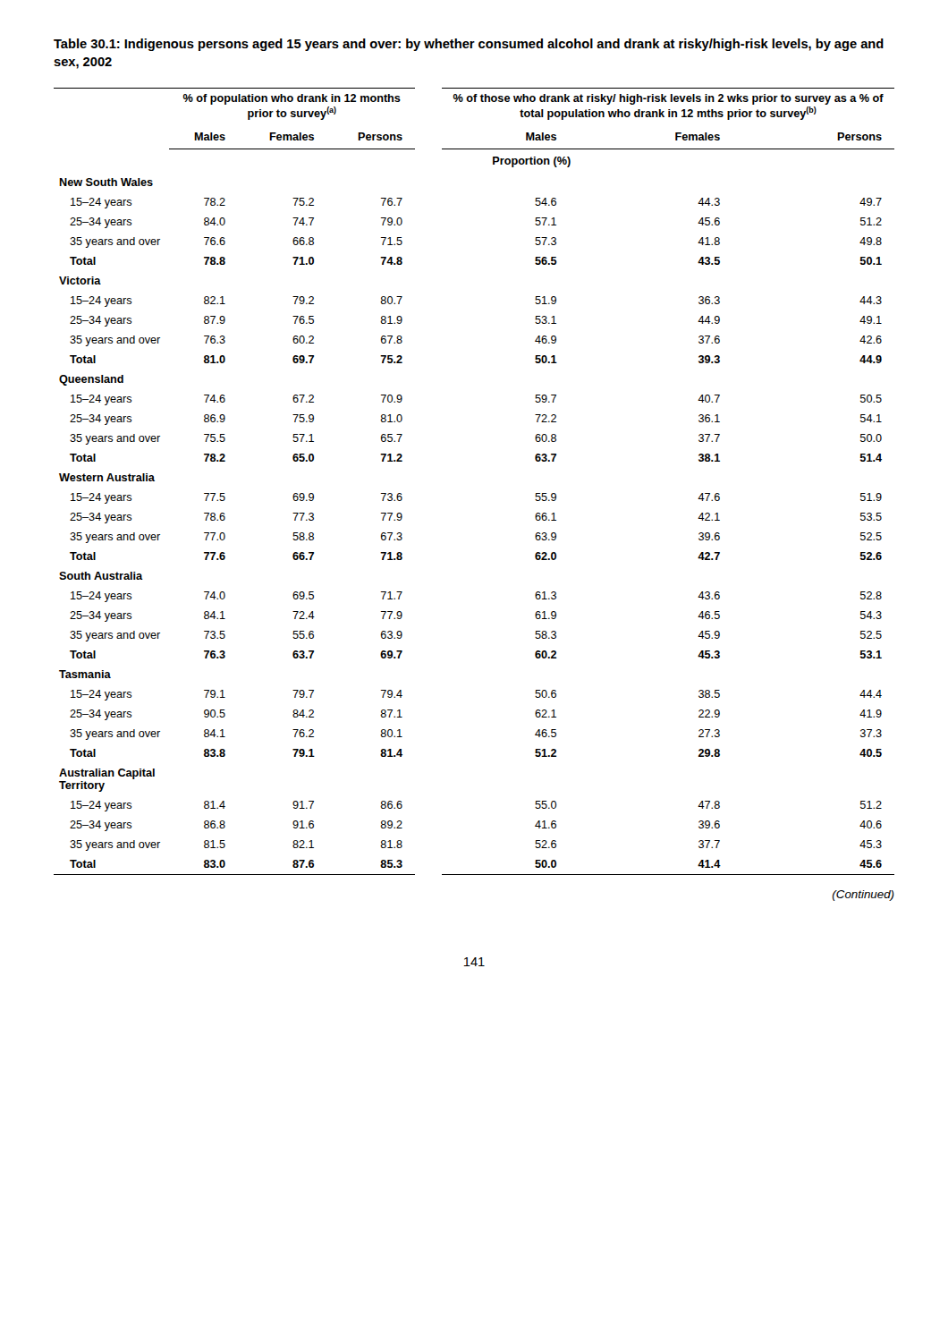Table 30.1: Indigenous persons aged 15 years and over: by whether consumed alcohol and drank at risky/high-risk levels, by age and sex, 2002
| | % of population who drank in 12 months prior to survey (a) | | % of those who drank at risky/ high-risk levels in 2 wks prior to survey as a % of total population who drank in 12 mths prior to survey (b) |
| --- | --- | --- | --- |
| Males | Females | Persons | Males | Females | Persons |
| | Proportion (%) |
| New South Wales | |
| 15–24 years | 78.2 | 75.2 | 76.7 | | 54.6 | 44.3 | 49.7 |
| 25–34 years | 84.0 | 74.7 | 79.0 | | 57.1 | 45.6 | 51.2 |
| 35 years and over | 76.6 | 66.8 | 71.5 | | 57.3 | 41.8 | 49.8 |
| Total | 78.8 | 71.0 | 74.8 | | 56.5 | 43.5 | 50.1 |
| Victoria | |
| 15–24 years | 82.1 | 79.2 | 80.7 | | 51.9 | 36.3 | 44.3 |
| 25–34 years | 87.9 | 76.5 | 81.9 | | 53.1 | 44.9 | 49.1 |
| 35 years and over | 76.3 | 60.2 | 67.8 | | 46.9 | 37.6 | 42.6 |
| Total | 81.0 | 69.7 | 75.2 | | 50.1 | 39.3 | 44.9 |
| Queensland | |
| 15–24 years | 74.6 | 67.2 | 70.9 | | 59.7 | 40.7 | 50.5 |
| 25–34 years | 86.9 | 75.9 | 81.0 | | 72.2 | 36.1 | 54.1 |
| 35 years and over | 75.5 | 57.1 | 65.7 | | 60.8 | 37.7 | 50.0 |
| Total | 78.2 | 65.0 | 71.2 | | 63.7 | 38.1 | 51.4 |
| Western Australia | |
| 15–24 years | 77.5 | 69.9 | 73.6 | | 55.9 | 47.6 | 51.9 |
| 25–34 years | 78.6 | 77.3 | 77.9 | | 66.1 | 42.1 | 53.5 |
| 35 years and over | 77.0 | 58.8 | 67.3 | | 63.9 | 39.6 | 52.5 |
| Total | 77.6 | 66.7 | 71.8 | | 62.0 | 42.7 | 52.6 |
| South Australia | |
| 15–24 years | 74.0 | 69.5 | 71.7 | | 61.3 | 43.6 | 52.8 |
| 25–34 years | 84.1 | 72.4 | 77.9 | | 61.9 | 46.5 | 54.3 |
| 35 years and over | 73.5 | 55.6 | 63.9 | | 58.3 | 45.9 | 52.5 |
| Total | 76.3 | 63.7 | 69.7 | | 60.2 | 45.3 | 53.1 |
| Tasmania | |
| 15–24 years | 79.1 | 79.7 | 79.4 | | 50.6 | 38.5 | 44.4 |
| 25–34 years | 90.5 | 84.2 | 87.1 | | 62.1 | 22.9 | 41.9 |
| 35 years and over | 84.1 | 76.2 | 80.1 | | 46.5 | 27.3 | 37.3 |
| Total | 83.8 | 79.1 | 81.4 | | 51.2 | 29.8 | 40.5 |
| Australian Capital Territory | |
| 15–24 years | 81.4 | 91.7 | 86.6 | | 55.0 | 47.8 | 51.2 |
| 25–34 years | 86.8 | 91.6 | 89.2 | | 41.6 | 39.6 | 40.6 |
| 35 years and over | 81.5 | 82.1 | 81.8 | | 52.6 | 37.7 | 45.3 |
| Total | 83.0 | 87.6 | 85.3 | | 50.0 | 41.4 | 45.6 |
(Continued)
141